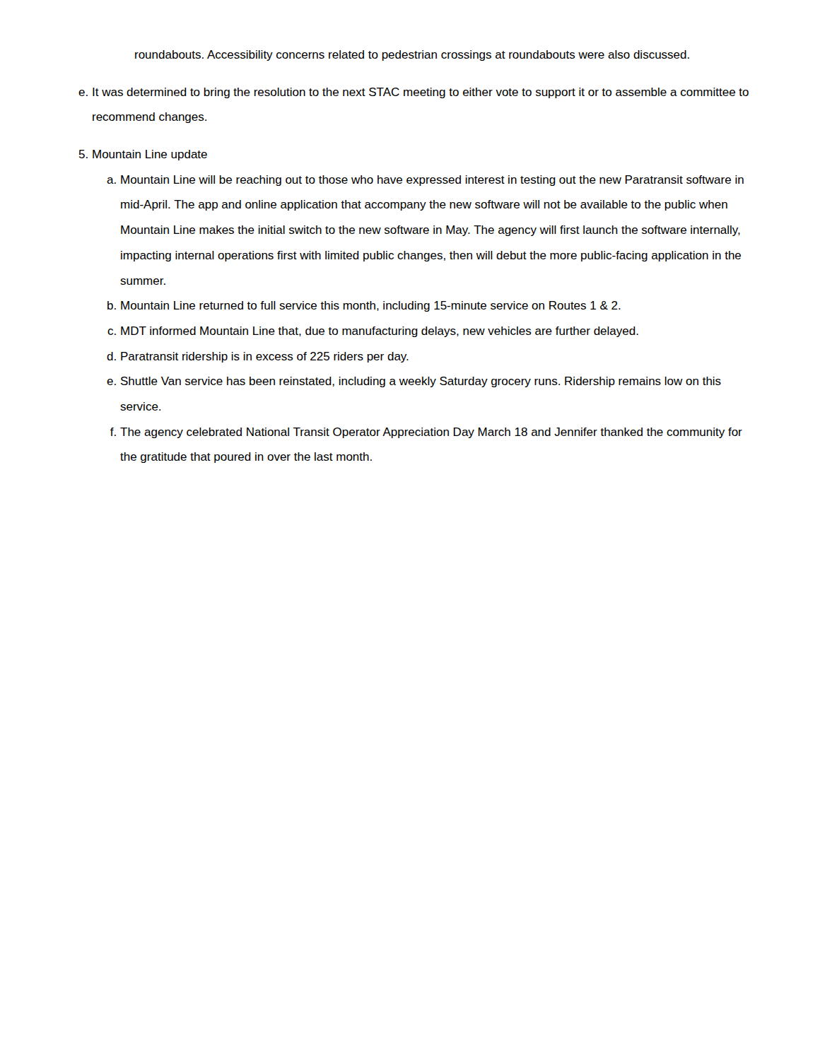roundabouts. Accessibility concerns related to pedestrian crossings at roundabouts were also discussed.
It was determined to bring the resolution to the next STAC meeting to either vote to support it or to assemble a committee to recommend changes.
Mountain Line update
Mountain Line will be reaching out to those who have expressed interest in testing out the new Paratransit software in mid-April. The app and online application that accompany the new software will not be available to the public when Mountain Line makes the initial switch to the new software in May. The agency will first launch the software internally, impacting internal operations first with limited public changes, then will debut the more public-facing application in the summer.
Mountain Line returned to full service this month, including 15-minute service on Routes 1 & 2.
MDT informed Mountain Line that, due to manufacturing delays, new vehicles are further delayed.
Paratransit ridership is in excess of 225 riders per day.
Shuttle Van service has been reinstated, including a weekly Saturday grocery runs. Ridership remains low on this service.
The agency celebrated National Transit Operator Appreciation Day March 18 and Jennifer thanked the community for the gratitude that poured in over the last month.